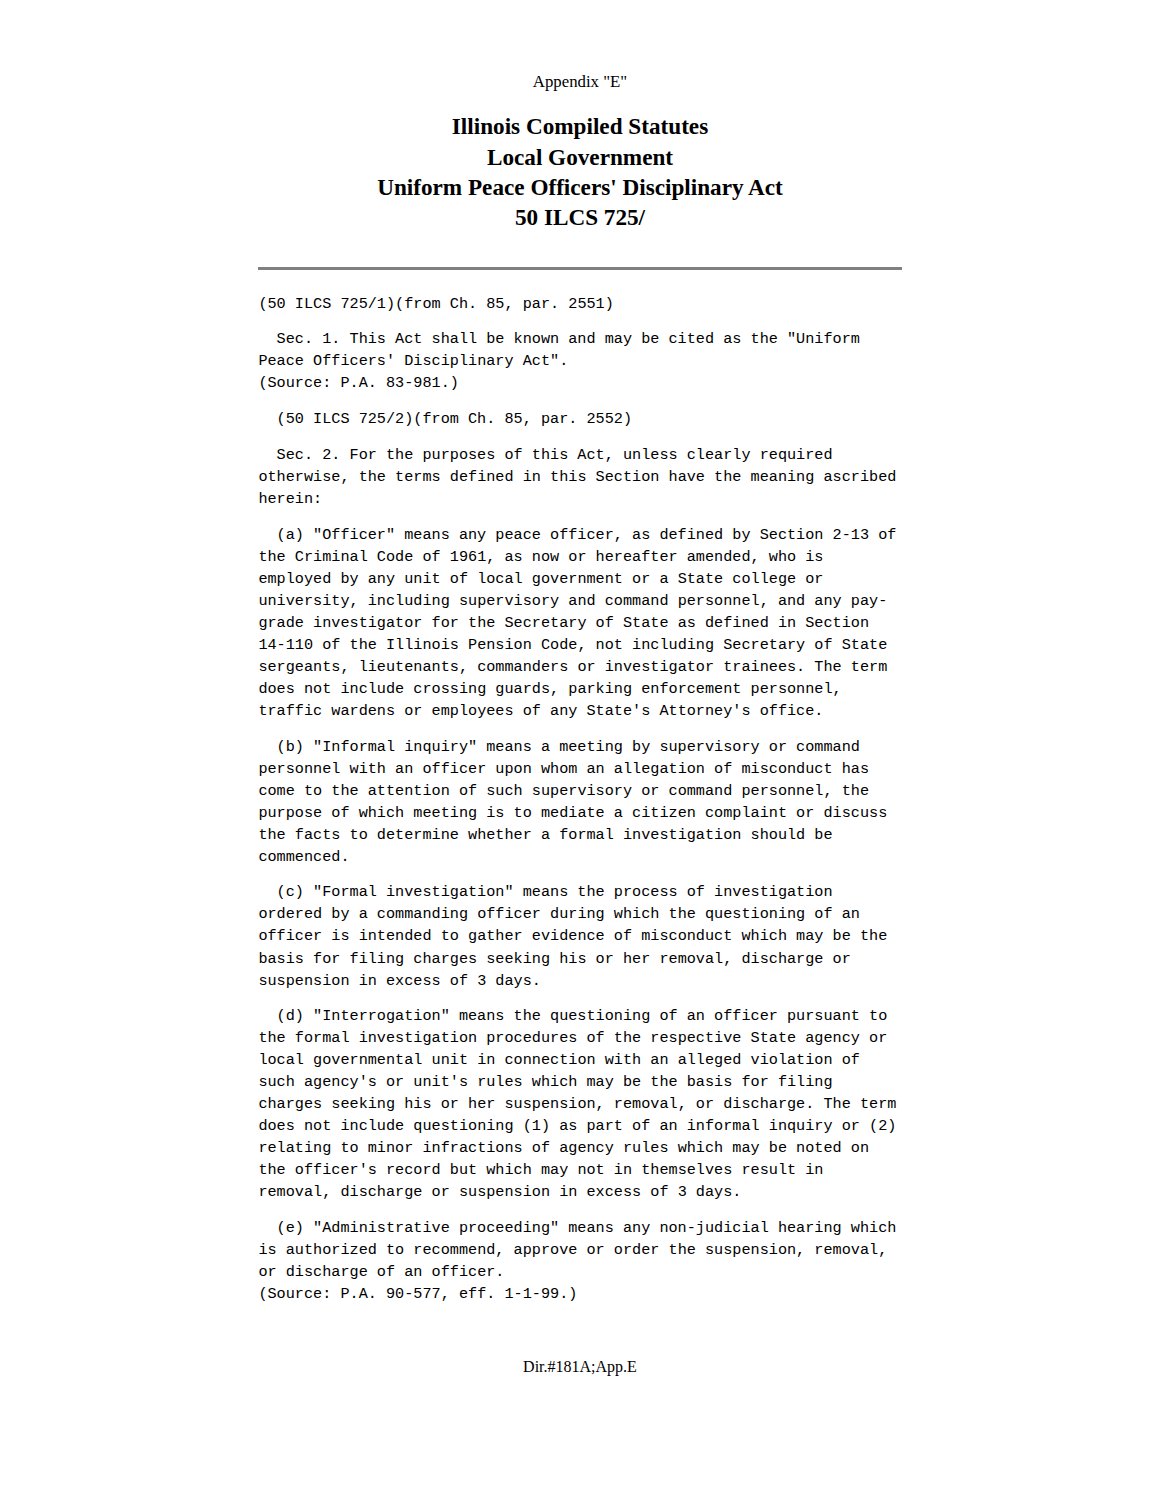Appendix "E"
Illinois Compiled Statutes Local Government Uniform Peace Officers' Disciplinary Act 50 ILCS 725/
(50 ILCS 725/1)(from Ch. 85, par. 2551)
Sec. 1. This Act shall be known and may be cited as the "Uniform Peace Officers' Disciplinary Act". (Source: P.A. 83-981.)
(50 ILCS 725/2)(from Ch. 85, par. 2552)
Sec. 2. For the purposes of this Act, unless clearly required otherwise, the terms defined in this Section have the meaning ascribed herein:
(a) "Officer" means any peace officer, as defined by Section 2-13 of the Criminal Code of 1961, as now or hereafter amended, who is employed by any unit of local government or a State college or university, including supervisory and command personnel, and any pay-grade investigator for the Secretary of State as defined in Section 14-110 of the Illinois Pension Code, not including Secretary of State sergeants, lieutenants, commanders or investigator trainees. The term does not include crossing guards, parking enforcement personnel, traffic wardens or employees of any State's Attorney's office.
(b) "Informal inquiry" means a meeting by supervisory or command personnel with an officer upon whom an allegation of misconduct has come to the attention of such supervisory or command personnel, the purpose of which meeting is to mediate a citizen complaint or discuss the facts to determine whether a formal investigation should be commenced.
(c) "Formal investigation" means the process of investigation ordered by a commanding officer during which the questioning of an officer is intended to gather evidence of misconduct which may be the basis for filing charges seeking his or her removal, discharge or suspension in excess of 3 days.
(d) "Interrogation" means the questioning of an officer pursuant to the formal investigation procedures of the respective State agency or local governmental unit in connection with an alleged violation of such agency's or unit's rules which may be the basis for filing charges seeking his or her suspension, removal, or discharge. The term does not include questioning (1) as part of an informal inquiry or (2) relating to minor infractions of agency rules which may be noted on the officer's record but which may not in themselves result in removal, discharge or suspension in excess of 3 days.
(e) "Administrative proceeding" means any non-judicial hearing which is authorized to recommend, approve or order the suspension, removal, or discharge of an officer. (Source: P.A. 90-577, eff. 1-1-99.)
Dir.#181A;App.E